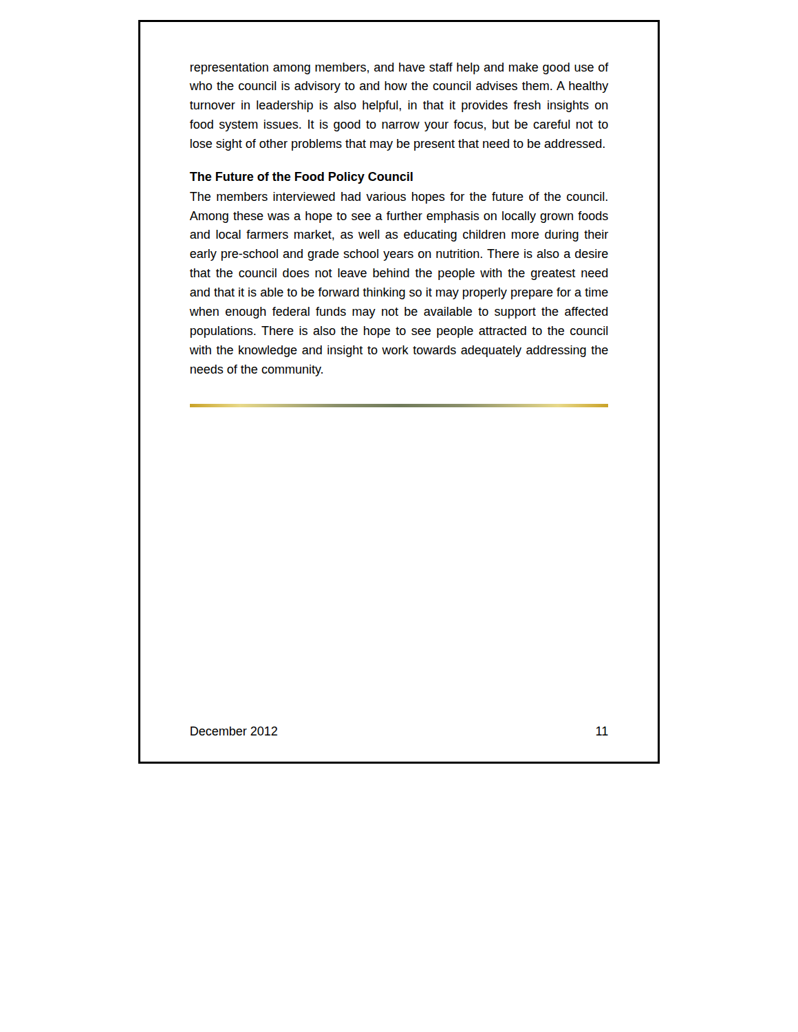representation among members, and have staff help and make good use of who the council is advisory to and how the council advises them. A healthy turnover in leadership is also helpful, in that it provides fresh insights on food system issues. It is good to narrow your focus, but be careful not to lose sight of other problems that may be present that need to be addressed.
The Future of the Food Policy Council
The members interviewed had various hopes for the future of the council. Among these was a hope to see a further emphasis on locally grown foods and local farmers market, as well as educating children more during their early pre-school and grade school years on nutrition. There is also a desire that the council does not leave behind the people with the greatest need and that it is able to be forward thinking so it may properly prepare for a time when enough federal funds may not be available to support the affected populations. There is also the hope to see people attracted to the council with the knowledge and insight to work towards adequately addressing the needs of the community.
December 2012
11